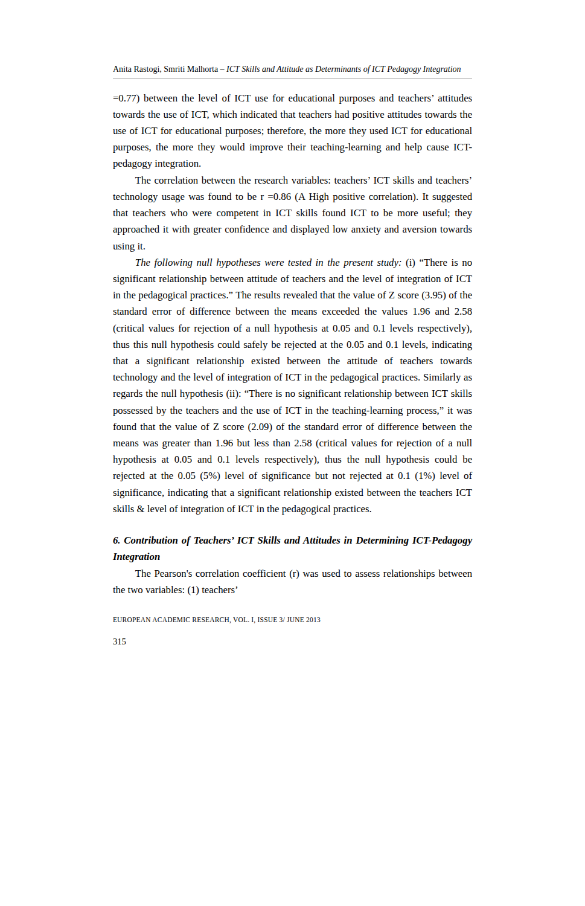Anita Rastogi, Smriti Malhorta – ICT Skills and Attitude as Determinants of ICT Pedagogy Integration
=0.77) between the level of ICT use for educational purposes and teachers’ attitudes towards the use of ICT, which indicated that teachers had positive attitudes towards the use of ICT for educational purposes; therefore, the more they used ICT for educational purposes, the more they would improve their teaching-learning and help cause ICT-pedagogy integration.
The correlation between the research variables: teachers’ ICT skills and teachers’ technology usage was found to be r =0.86 (A High positive correlation). It suggested that teachers who were competent in ICT skills found ICT to be more useful; they approached it with greater confidence and displayed low anxiety and aversion towards using it.
The following null hypotheses were tested in the present study: (i) “There is no significant relationship between attitude of teachers and the level of integration of ICT in the pedagogical practices.” The results revealed that the value of Z score (3.95) of the standard error of difference between the means exceeded the values 1.96 and 2.58 (critical values for rejection of a null hypothesis at 0.05 and 0.1 levels respectively), thus this null hypothesis could safely be rejected at the 0.05 and 0.1 levels, indicating that a significant relationship existed between the attitude of teachers towards technology and the level of integration of ICT in the pedagogical practices. Similarly as regards the null hypothesis (ii): “There is no significant relationship between ICT skills possessed by the teachers and the use of ICT in the teaching-learning process,” it was found that the value of Z score (2.09) of the standard error of difference between the means was greater than 1.96 but less than 2.58 (critical values for rejection of a null hypothesis at 0.05 and 0.1 levels respectively), thus the null hypothesis could be rejected at the 0.05 (5%) level of significance but not rejected at 0.1 (1%) level of significance, indicating that a significant relationship existed between the teachers ICT skills & level of integration of ICT in the pedagogical practices.
6. Contribution of Teachers’ ICT Skills and Attitudes in Determining ICT-Pedagogy Integration
The Pearson's correlation coefficient (r) was used to assess relationships between the two variables: (1) teachers’
EUROPEAN ACADEMIC RESEARCH, VOL. I, ISSUE 3/ JUNE 2013
315